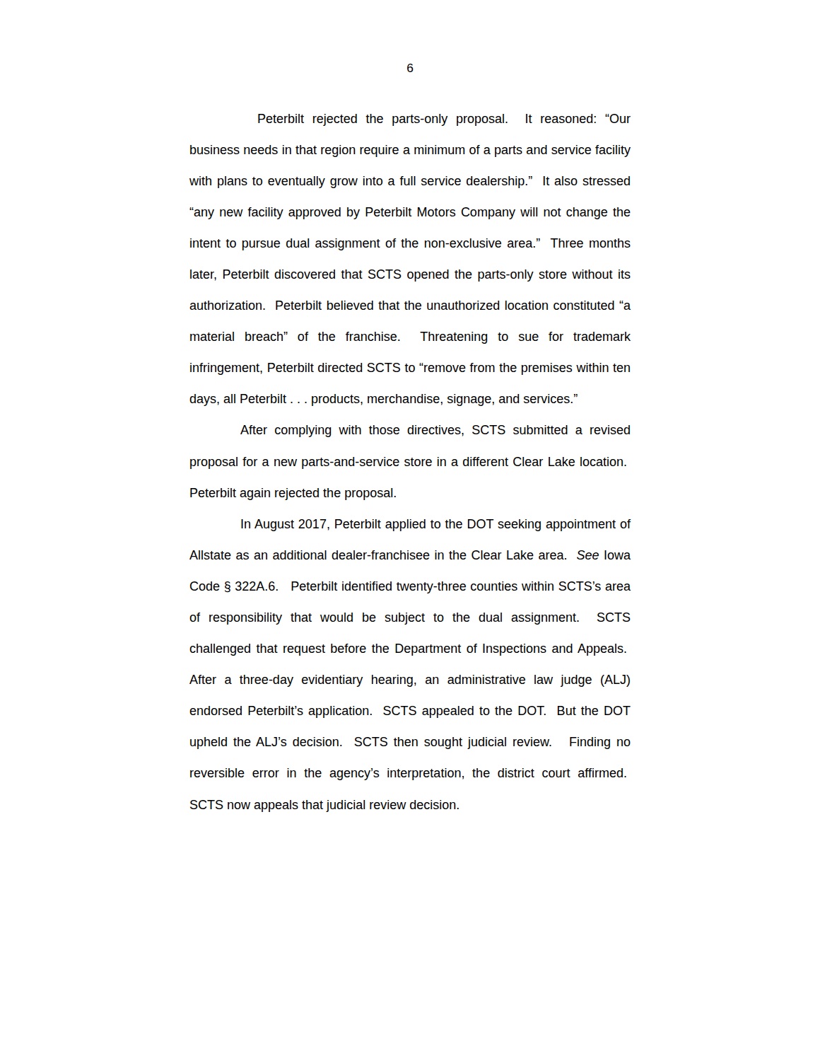6
Peterbilt rejected the parts-only proposal. It reasoned: “Our business needs in that region require a minimum of a parts and service facility with plans to eventually grow into a full service dealership.” It also stressed “any new facility approved by Peterbilt Motors Company will not change the intent to pursue dual assignment of the non-exclusive area.” Three months later, Peterbilt discovered that SCTS opened the parts-only store without its authorization. Peterbilt believed that the unauthorized location constituted “a material breach” of the franchise. Threatening to sue for trademark infringement, Peterbilt directed SCTS to “remove from the premises within ten days, all Peterbilt . . . products, merchandise, signage, and services.”
After complying with those directives, SCTS submitted a revised proposal for a new parts-and-service store in a different Clear Lake location. Peterbilt again rejected the proposal.
In August 2017, Peterbilt applied to the DOT seeking appointment of Allstate as an additional dealer-franchisee in the Clear Lake area. See Iowa Code § 322A.6. Peterbilt identified twenty-three counties within SCTS’s area of responsibility that would be subject to the dual assignment. SCTS challenged that request before the Department of Inspections and Appeals. After a three-day evidentiary hearing, an administrative law judge (ALJ) endorsed Peterbilt’s application. SCTS appealed to the DOT. But the DOT upheld the ALJ’s decision. SCTS then sought judicial review. Finding no reversible error in the agency’s interpretation, the district court affirmed. SCTS now appeals that judicial review decision.